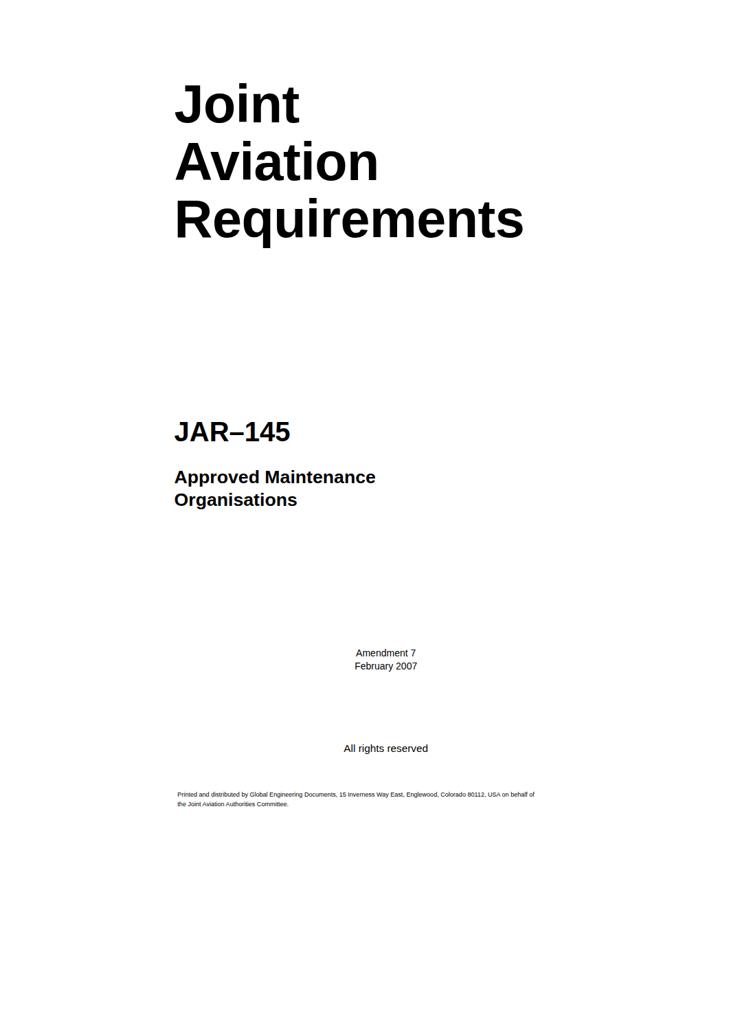Joint
Aviation
Requirements
JAR–145
Approved Maintenance
Organisations
Amendment 7
February 2007
All rights reserved
Printed and distributed by Global Engineering Documents, 15 Inverness Way East, Englewood, Colorado 80112, USA on behalf of
the Joint Aviation Authorities Committee.